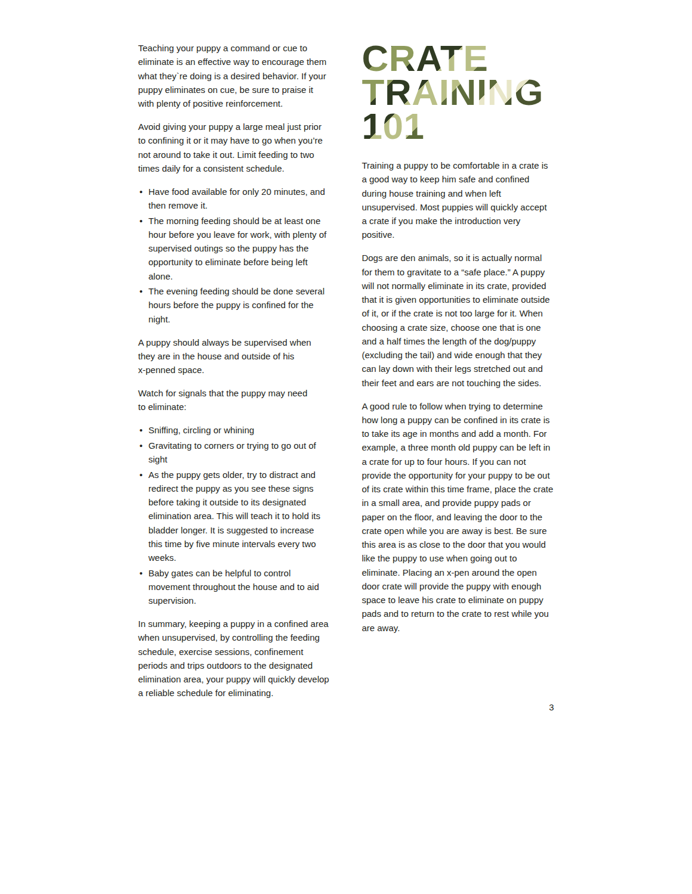Teaching your puppy a command or cue to eliminate is an effective way to encourage them what they`re doing is a desired behavior. If your puppy eliminates on cue, be sure to praise it with plenty of positive reinforcement.
Avoid giving your puppy a large meal just prior to confining it or it may have to go when you’re not around to take it out. Limit feeding to two times daily for a consistent schedule.
Have food available for only 20 minutes, and then remove it.
The morning feeding should be at least one hour before you leave for work, with plenty of supervised outings so the puppy has the opportunity to eliminate before being left alone.
The evening feeding should be done several hours before the puppy is confined for the night.
A puppy should always be supervised when they are in the house and outside of his
x-penned space.
Watch for signals that the puppy may need
to eliminate:
Sniffing, circling or whining
Gravitating to corners or trying to go out of sight
As the puppy gets older, try to distract and redirect the puppy as you see these signs before taking it outside to its designated elimination area. This will teach it to hold its bladder longer. It is suggested to increase this time by five minute intervals every two weeks.
Baby gates can be helpful to control movement throughout the house and to aid supervision.
In summary, keeping a puppy in a confined area when unsupervised, by controlling the feeding schedule, exercise sessions, confinement periods and trips outdoors to the designated elimination area, your puppy will quickly develop a reliable schedule for eliminating.
Crate
Training
101
Training a puppy to be comfortable in a crate is a good way to keep him safe and confined during house training and when left unsupervised. Most puppies will quickly accept a crate if you make the introduction very positive.
Dogs are den animals, so it is actually normal for them to gravitate to a “safe place.” A puppy will not normally eliminate in its crate, provided that it is given opportunities to eliminate outside of it, or if the crate is not too large for it. When choosing a crate size, choose one that is one and a half times the length of the dog/puppy (excluding the tail) and wide enough that they can lay down with their legs stretched out and their feet and ears are not touching the sides.
A good rule to follow when trying to determine how long a puppy can be confined in its crate is to take its age in months and add a month. For example, a three month old puppy can be left in a crate for up to four hours. If you can not provide the opportunity for your puppy to be out of its crate within this time frame, place the crate in a small area, and provide puppy pads or paper on the floor, and leaving the door to the crate open while you are away is best. Be sure this area is as close to the door that you would like the puppy to use when going out to eliminate. Placing an x-pen around the open door crate will provide the puppy with enough space to leave his crate to eliminate on puppy pads and to return to the crate to rest while you are away.
3